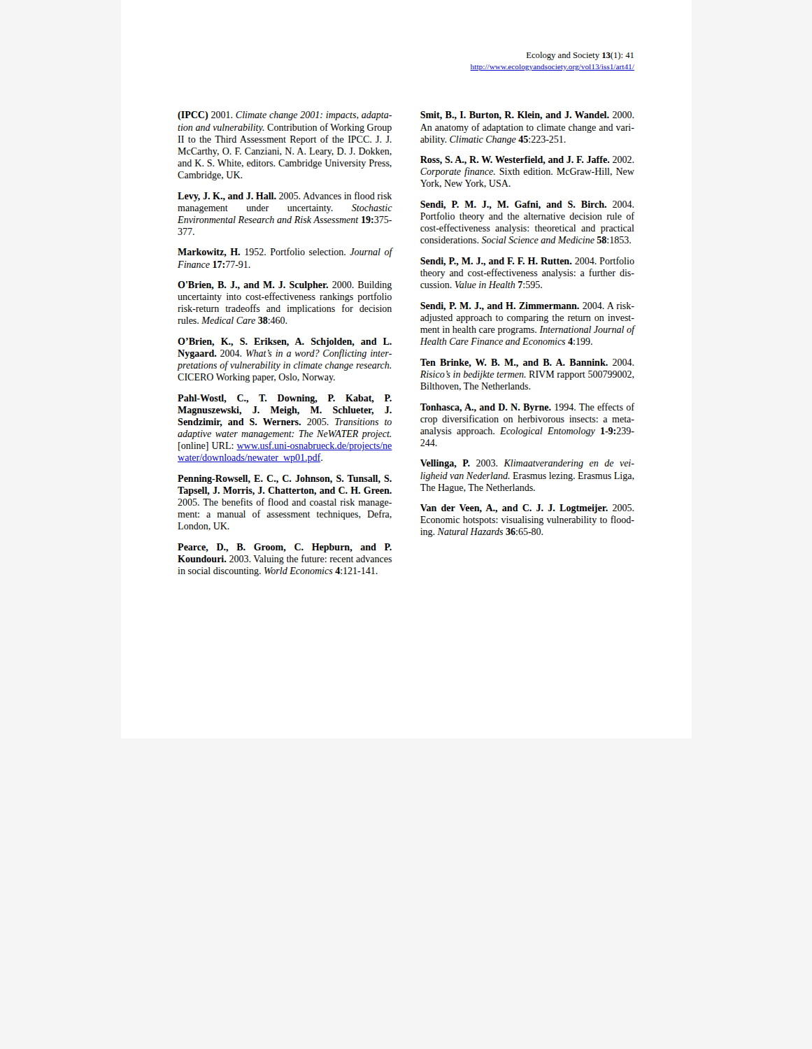Ecology and Society 13(1): 41
http://www.ecologyandsociety.org/vol13/iss1/art41/
(IPCC) 2001. Climate change 2001: impacts, adaptation and vulnerability. Contribution of Working Group II to the Third Assessment Report of the IPCC. J. J. McCarthy, O. F. Canziani, N. A. Leary, D. J. Dokken, and K. S. White, editors. Cambridge University Press, Cambridge, UK.
Levy, J. K., and J. Hall. 2005. Advances in flood risk management under uncertainty. Stochastic Environmental Research and Risk Assessment 19: 375-377.
Markowitz, H. 1952. Portfolio selection. Journal of Finance 17: 77-91.
O'Brien, B. J., and M. J. Sculpher. 2000. Building uncertainty into cost-effectiveness rankings portfolio risk-return tradeoffs and implications for decision rules. Medical Care 38:460.
O’Brien, K., S. Eriksen, A. Schjolden, and L. Nygaard. 2004. What’s in a word? Conflicting interpretations of vulnerability in climate change research. CICERO Working paper, Oslo, Norway.
Pahl-Wostl, C., T. Downing, P. Kabat, P. Magnuszewski, J. Meigh, M. Schlueter, J. Sendzimir, and S. Werners. 2005. Transitions to adaptive water management: The NeWATER project. [online] URL: www.usf.uni-osnabrueck.de/projects/newater/downloads/newater_wp01.pdf.
Penning-Rowsell, E. C., C. Johnson, S. Tunsall, S. Tapsell, J. Morris, J. Chatterton, and C. H. Green. 2005. The benefits of flood and coastal risk management: a manual of assessment techniques, Defra, London, UK.
Pearce, D., B. Groom, C. Hepburn, and P. Koundouri. 2003. Valuing the future: recent advances in social discounting. World Economics 4:121-141.
Smit, B., I. Burton, R. Klein, and J. Wandel. 2000. An anatomy of adaptation to climate change and variability. Climatic Change 45:223-251.
Ross, S. A., R. W. Westerfield, and J. F. Jaffe. 2002. Corporate finance. Sixth edition. McGraw-Hill, New York, New York, USA.
Sendi, P. M. J., M. Gafni, and S. Birch. 2004. Portfolio theory and the alternative decision rule of cost-effectiveness analysis: theoretical and practical considerations. Social Science and Medicine 58:1853.
Sendi, P., M. J., and F. F. H. Rutten. 2004. Portfolio theory and cost-effectiveness analysis: a further discussion. Value in Health 7:595.
Sendi, P. M. J., and H. Zimmermann. 2004. A risk-adjusted approach to comparing the return on investment in health care programs. International Journal of Health Care Finance and Economics 4:199.
Ten Brinke, W. B. M., and B. A. Bannink. 2004. Risico’s in bedijkte termen. RIVM rapport 500799002, Bilthoven, The Netherlands.
Tonhasca, A., and D. N. Byrne. 1994. The effects of crop diversification on herbivorous insects: a meta-analysis approach. Ecological Entomology 1-9: 239-244.
Vellinga, P. 2003. Klimaatverandering en de veiligheid van Nederland. Erasmus lezing. Erasmus Liga, The Hague, The Netherlands.
Van der Veen, A., and C. J. J. Logtmeijer. 2005. Economic hotspots: visualising vulnerability to flooding. Natural Hazards 36:65-80.